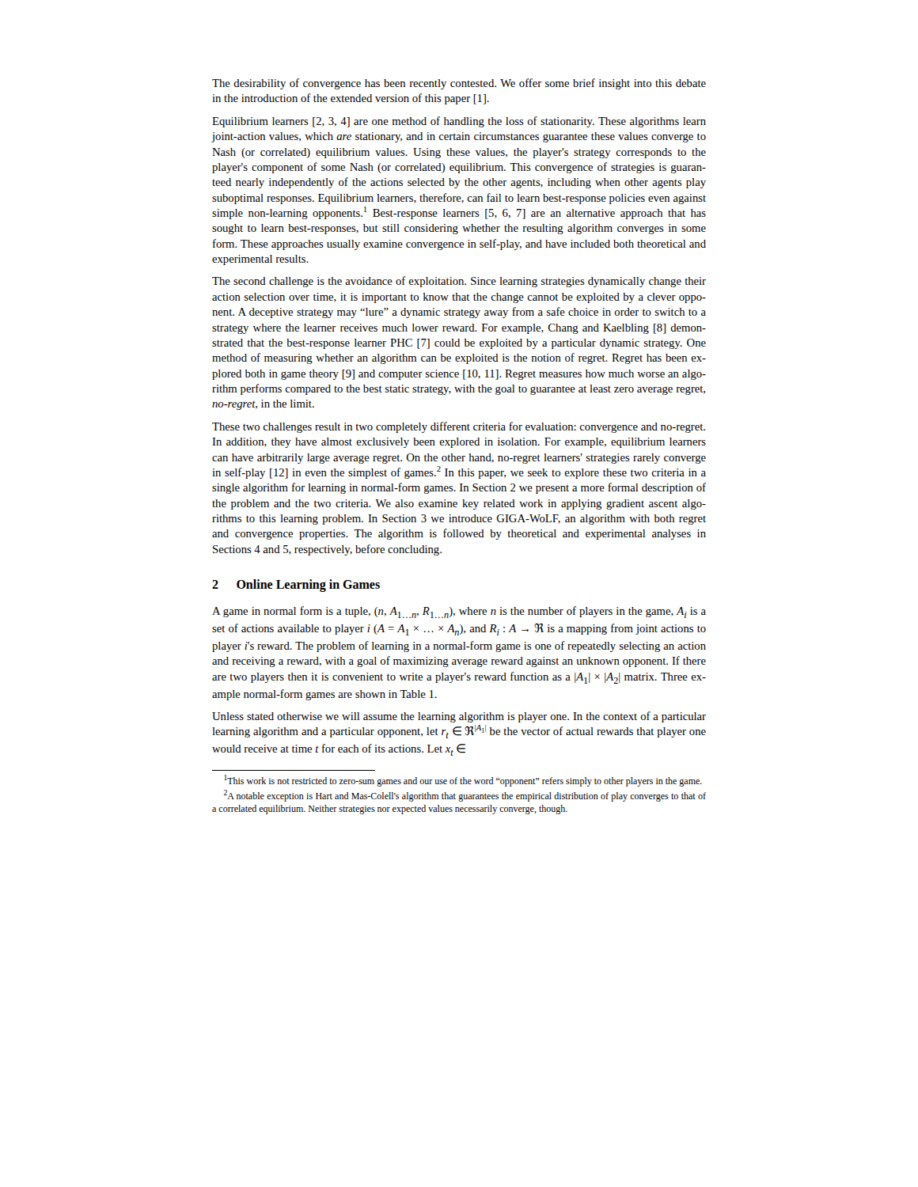The desirability of convergence has been recently contested. We offer some brief insight into this debate in the introduction of the extended version of this paper [1].
Equilibrium learners [2, 3, 4] are one method of handling the loss of stationarity. These algorithms learn joint-action values, which are stationary, and in certain circumstances guarantee these values converge to Nash (or correlated) equilibrium values. Using these values, the player's strategy corresponds to the player's component of some Nash (or correlated) equilibrium. This convergence of strategies is guaranteed nearly independently of the actions selected by the other agents, including when other agents play suboptimal responses. Equilibrium learners, therefore, can fail to learn best-response policies even against simple non-learning opponents.1 Best-response learners [5, 6, 7] are an alternative approach that has sought to learn best-responses, but still considering whether the resulting algorithm converges in some form. These approaches usually examine convergence in self-play, and have included both theoretical and experimental results.
The second challenge is the avoidance of exploitation. Since learning strategies dynamically change their action selection over time, it is important to know that the change cannot be exploited by a clever opponent. A deceptive strategy may “lure” a dynamic strategy away from a safe choice in order to switch to a strategy where the learner receives much lower reward. For example, Chang and Kaelbling [8] demonstrated that the best-response learner PHC [7] could be exploited by a particular dynamic strategy. One method of measuring whether an algorithm can be exploited is the notion of regret. Regret has been explored both in game theory [9] and computer science [10, 11]. Regret measures how much worse an algorithm performs compared to the best static strategy, with the goal to guarantee at least zero average regret, no-regret, in the limit.
These two challenges result in two completely different criteria for evaluation: convergence and no-regret. In addition, they have almost exclusively been explored in isolation. For example, equilibrium learners can have arbitrarily large average regret. On the other hand, no-regret learners' strategies rarely converge in self-play [12] in even the simplest of games.2 In this paper, we seek to explore these two criteria in a single algorithm for learning in normal-form games. In Section 2 we present a more formal description of the problem and the two criteria. We also examine key related work in applying gradient ascent algorithms to this learning problem. In Section 3 we introduce GIGA-WoLF, an algorithm with both regret and convergence properties. The algorithm is followed by theoretical and experimental analyses in Sections 4 and 5, respectively, before concluding.
2 Online Learning in Games
A game in normal form is a tuple, (n, A1…n, R1…n), where n is the number of players in the game, Ai is a set of actions available to player i (A = A1 × … × An), and Ri : A → ℜ is a mapping from joint actions to player i's reward. The problem of learning in a normal-form game is one of repeatedly selecting an action and receiving a reward, with a goal of maximizing average reward against an unknown opponent. If there are two players then it is convenient to write a player's reward function as a |A1| × |A2| matrix. Three example normal-form games are shown in Table 1.
Unless stated otherwise we will assume the learning algorithm is player one. In the context of a particular learning algorithm and a particular opponent, let rt ∈ ℜ|A1| be the vector of actual rewards that player one would receive at time t for each of its actions. Let xt ∈
1This work is not restricted to zero-sum games and our use of the word “opponent” refers simply to other players in the game.
2A notable exception is Hart and Mas-Colell's algorithm that guarantees the empirical distribution of play converges to that of a correlated equilibrium. Neither strategies nor expected values necessarily converge, though.